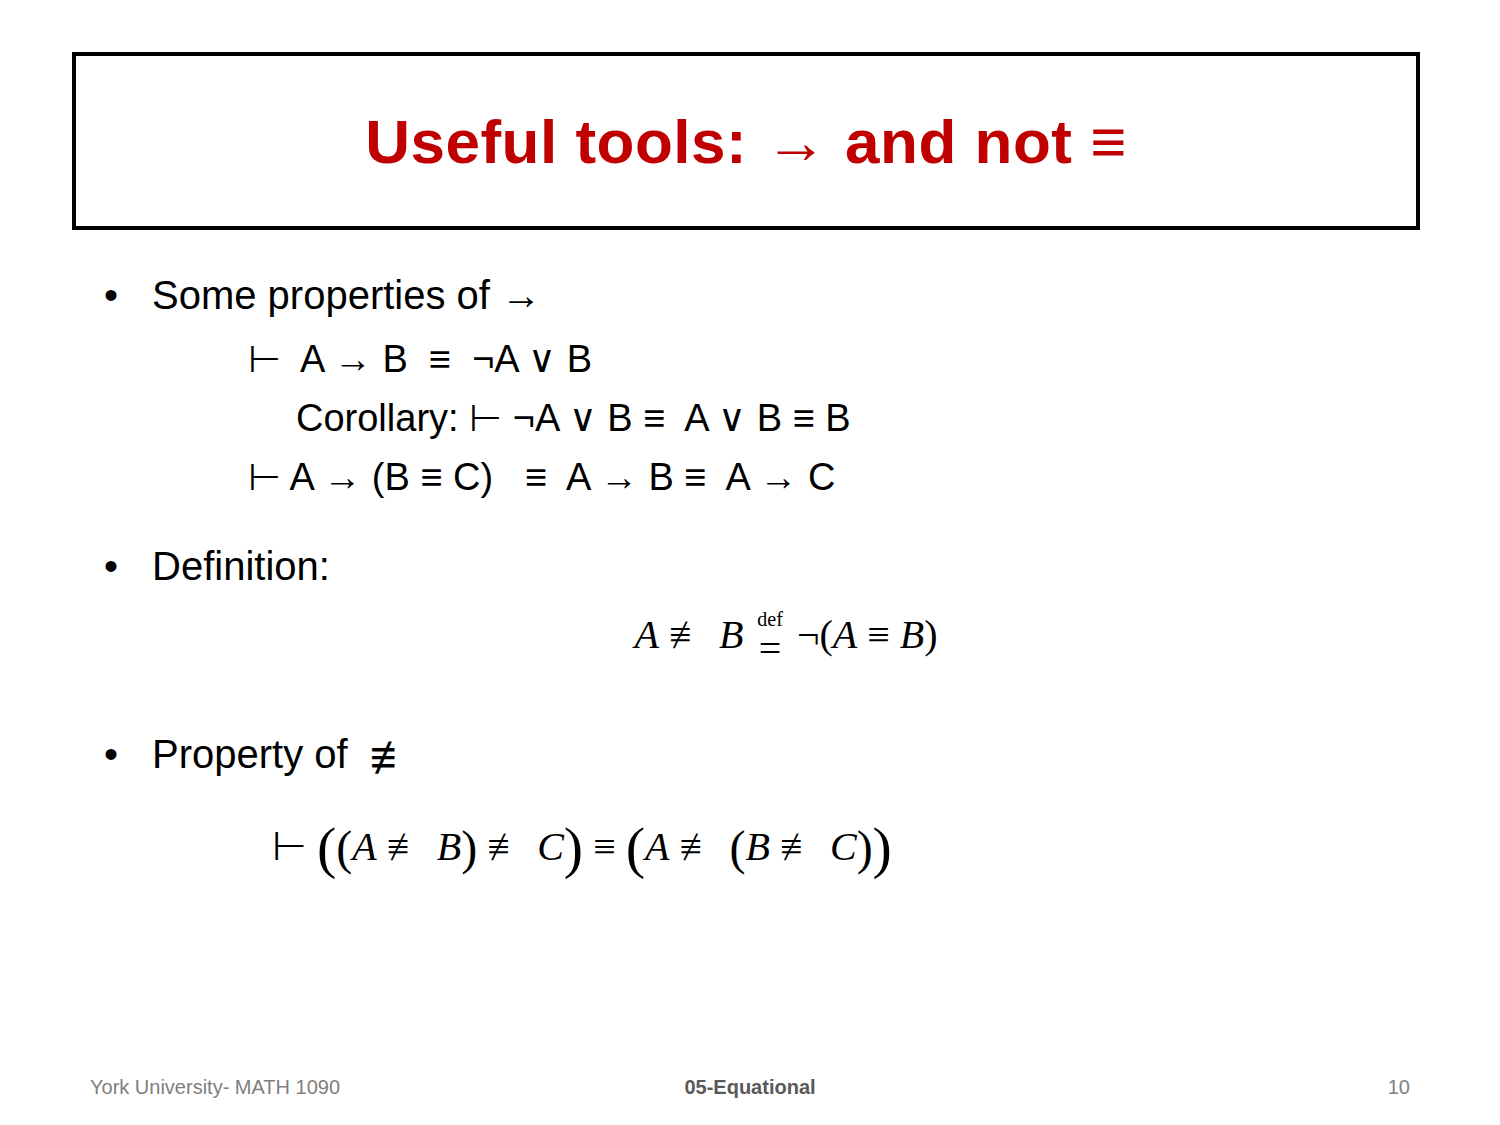Useful tools: → and not ≡
Some properties of →
⊢ A → B ≡ ¬A ∨ B
Corollary: ⊢ ¬A ∨ B ≡ A ∨ B ≡ B
⊢ A → (B ≡ C) ≡ A → B ≡ A → C
Definition:
A ≢ B def= ¬(A ≡ B)
Property of ≢
⊢ ((A ≢ B) ≢ C) ≡ (A ≢ (B ≢ C))
York University- MATH 1090 05-Equational 10